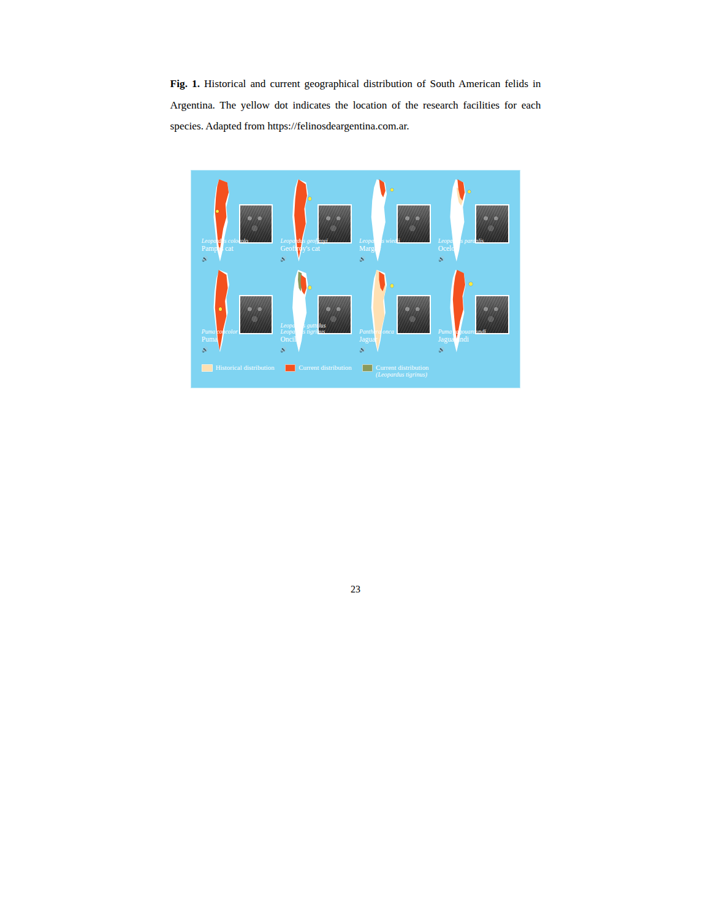Fig. 1. Historical and current geographical distribution of South American felids in Argentina. The yellow dot indicates the location of the research facilities for each species. Adapted from https://felinosdeargentina.com.ar.
Leopardus colocolo Pampas cat 🔊
Leopardus geoffroyi Geoffroy's cat 🔊
Leopardus wiedii Margay 🔊
Leopardus pardalis Ocelot 🔊
Puma concolor Puma 🔊
Leopardus guttulus Leopardus tigrinus Oncilla 🔊
Panthera onca Jaguar 🔊
Puma yagouaroundi Jaguarundi 🔊
Historical distribution
Current distribution
Current distribution(Leopardus tigrinus)
23